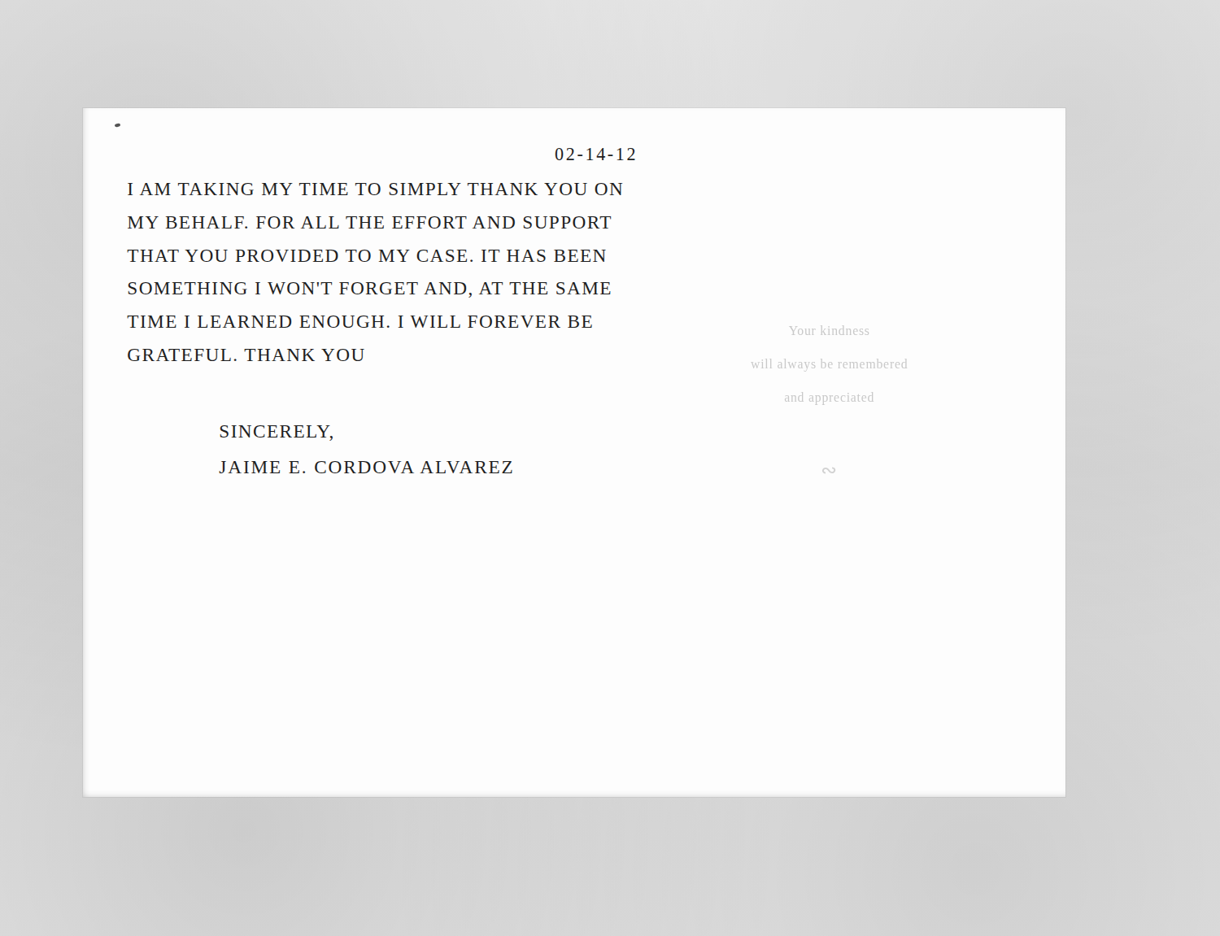Scanned handwritten thank-you note dated February 14, 2012
02-14-12
I am taking my time to simply thank you on my behalf. For all the effort and support that you provided to my case. It has been something I won't forget and, at the same time I learned enough. I will forever be grateful. Thank you
Sincerely, Jaime E. Cordova Alvarez
Your kindness will always be remembered and appreciated ∾